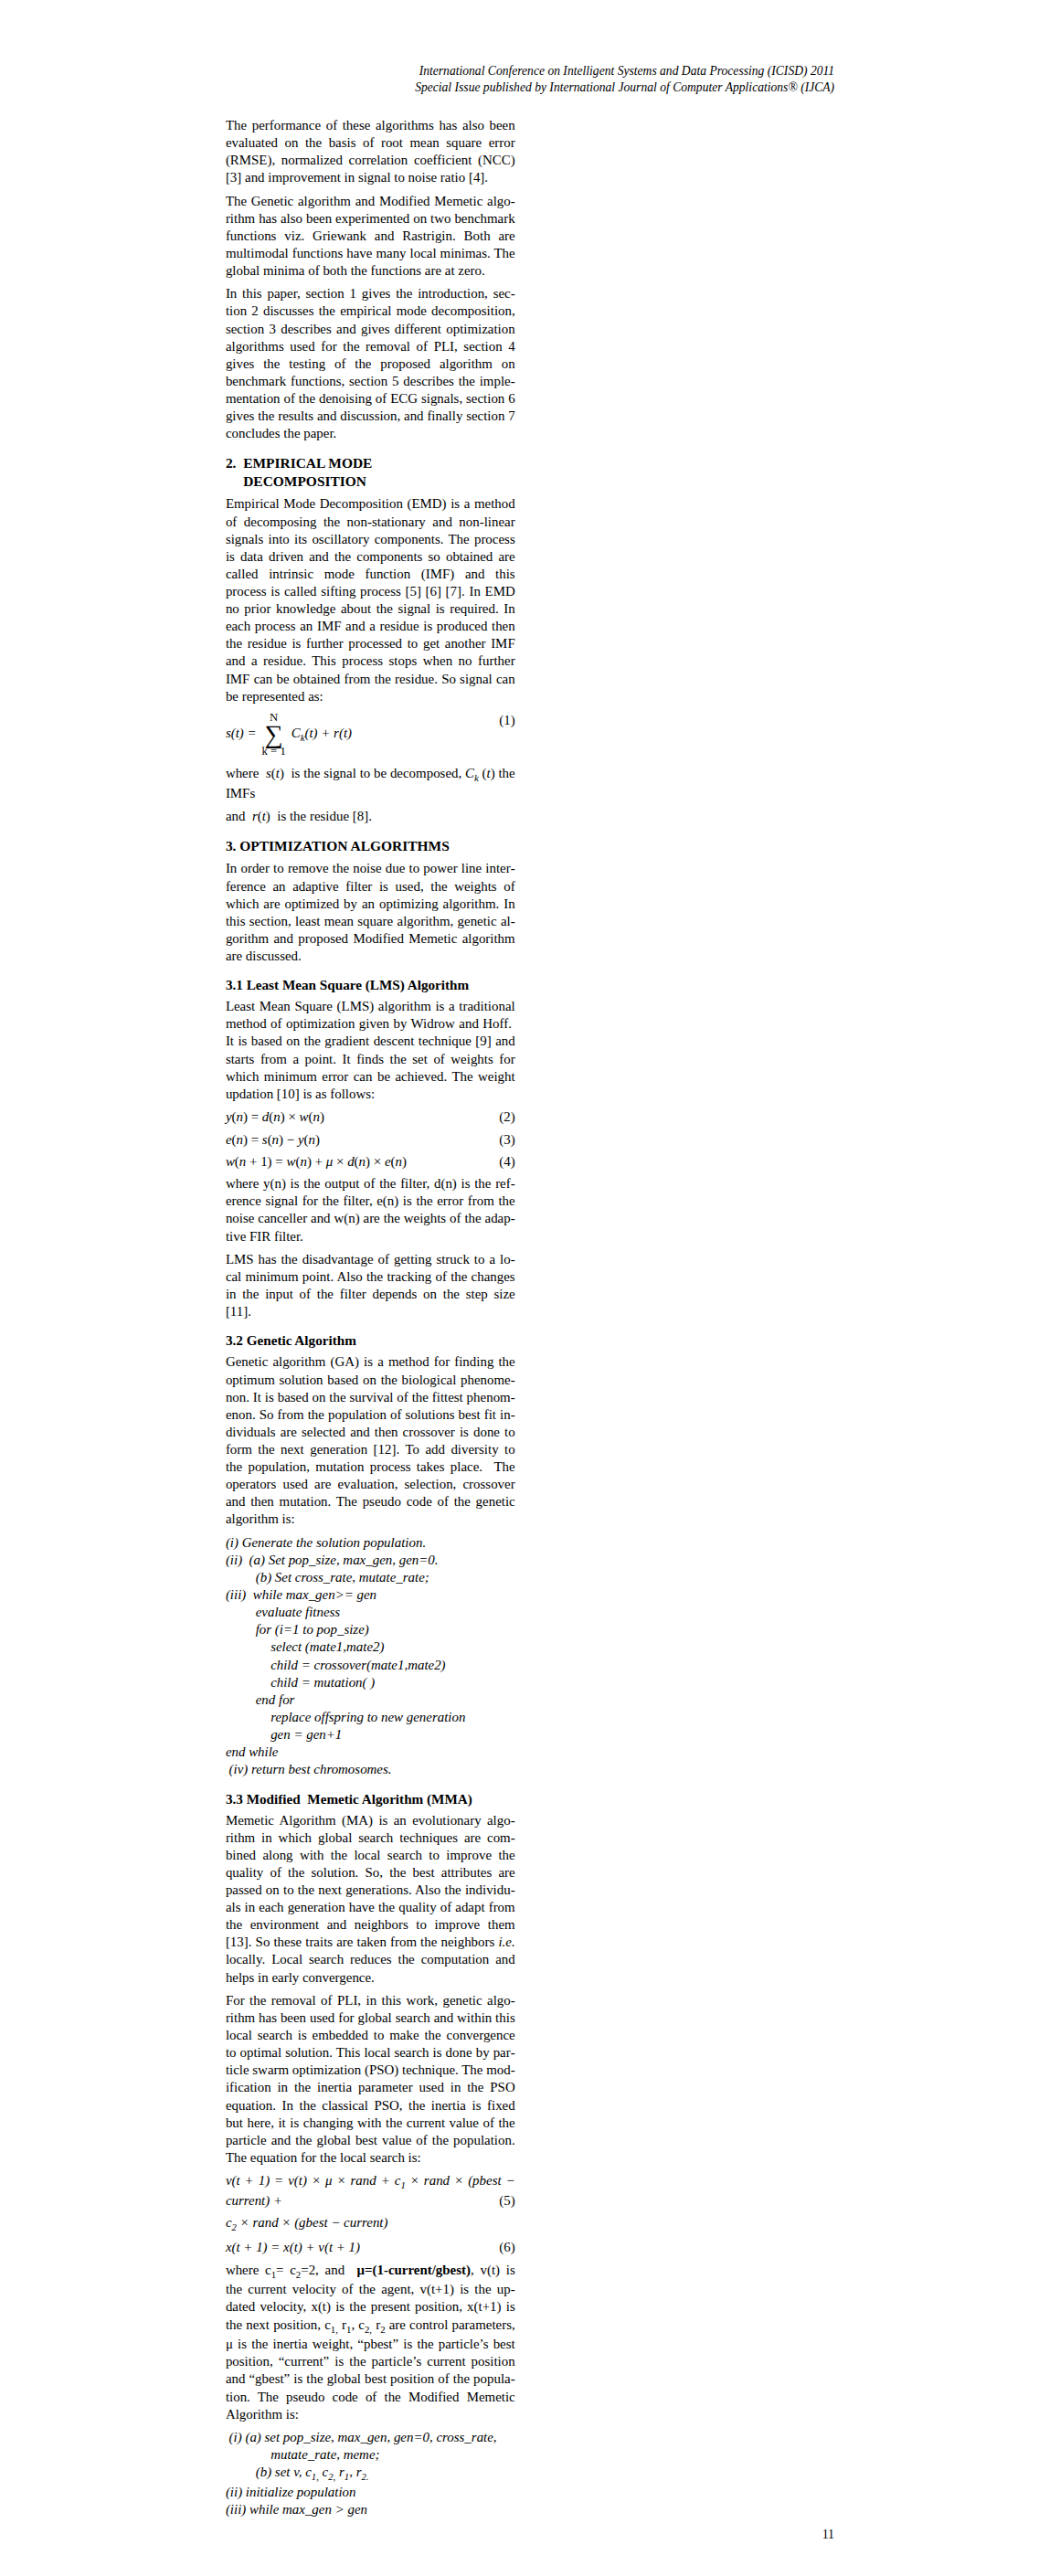International Conference on Intelligent Systems and Data Processing (ICISD) 2011
Special Issue published by International Journal of Computer Applications® (IJCA)
The performance of these algorithms has also been evaluated on the basis of root mean square error (RMSE), normalized correlation coefficient (NCC) [3] and improvement in signal to noise ratio [4].
The Genetic algorithm and Modified Memetic algorithm has also been experimented on two benchmark functions viz. Griewank and Rastrigin. Both are multimodal functions have many local minimas. The global minima of both the functions are at zero.
In this paper, section 1 gives the introduction, section 2 discusses the empirical mode decomposition, section 3 describes and gives different optimization algorithms used for the removal of PLI, section 4 gives the testing of the proposed algorithm on benchmark functions, section 5 describes the implementation of the denoising of ECG signals, section 6 gives the results and discussion, and finally section 7 concludes the paper.
2. EMPIRICAL MODE
DECOMPOSITION
Empirical Mode Decomposition (EMD) is a method of decomposing the non-stationary and non-linear signals into its oscillatory components. The process is data driven and the components so obtained are called intrinsic mode function (IMF) and this process is called sifting process [5] [6] [7]. In EMD no prior knowledge about the signal is required. In each process an IMF and a residue is produced then the residue is further processed to get another IMF and a residue. This process stops when no further IMF can be obtained from the residue. So signal can be represented as:
s(t) = N∑k = 1 Ck(t) + r(t) (1)
where s(t) is the signal to be decomposed, Ck (t) the IMFs
and r(t) is the residue [8].
3. OPTIMIZATION ALGORITHMS
In order to remove the noise due to power line interference an adaptive filter is used, the weights of which are optimized by an optimizing algorithm. In this section, least mean square algorithm, genetic algorithm and proposed Modified Memetic algorithm are discussed.
3.1 Least Mean Square (LMS) Algorithm
Least Mean Square (LMS) algorithm is a traditional method of optimization given by Widrow and Hoff. It is based on the gradient descent technique [9] and starts from a point. It finds the set of weights for which minimum error can be achieved. The weight updation [10] is as follows:
y(n) = d(n) × w(n)(2)
e(n) = s(n) − y(n)(3)
w(n + 1) = w(n) + μ × d(n) × e(n)(4)
where y(n) is the output of the filter, d(n) is the reference signal for the filter, e(n) is the error from the noise canceller and w(n) are the weights of the adaptive FIR filter.
LMS has the disadvantage of getting struck to a local minimum point. Also the tracking of the changes in the input of the filter depends on the step size [11].
3.2 Genetic Algorithm
Genetic algorithm (GA) is a method for finding the optimum solution based on the biological phenomenon. It is based on the survival of the fittest phenomenon. So from the population of solutions best fit individuals are selected and then crossover is done to form the next generation [12]. To add diversity to the population, mutation process takes place. The operators used are evaluation, selection, crossover and then mutation. The pseudo code of the genetic algorithm is:
(i) Generate the solution population.
(ii) (a) Set pop_size, max_gen, gen=0.
(b) Set cross_rate, mutate_rate;
(iii) while max_gen>= gen
evaluate fitness
for (i=1 to pop_size)
select (mate1,mate2)
child = crossover(mate1,mate2)
child = mutation( )
end for
replace offspring to new generation
gen = gen+1
end while
(iv) return best chromosomes.
3.3 Modified Memetic Algorithm (MMA)
Memetic Algorithm (MA) is an evolutionary algorithm in which global search techniques are combined along with the local search to improve the quality of the solution. So, the best attributes are passed on to the next generations. Also the individuals in each generation have the quality of adapt from the environment and neighbors to improve them [13]. So these traits are taken from the neighbors i.e. locally. Local search reduces the computation and helps in early convergence.
For the removal of PLI, in this work, genetic algorithm has been used for global search and within this local search is embedded to make the convergence to optimal solution. This local search is done by particle swarm optimization (PSO) technique. The modification in the inertia parameter used in the PSO equation. In the classical PSO, the inertia is fixed but here, it is changing with the current value of the particle and the global best value of the population. The equation for the local search is:
v(t + 1) = v(t) × μ × rand + c1 × rand × (pbest − current) + (5)
c2 × rand × (gbest − current)
x(t + 1) = x(t) + v(t + 1) (6)
where c1= c2=2, and μ=(1-current/gbest), v(t) is the current velocity of the agent, v(t+1) is the updated velocity, x(t) is the present position, x(t+1) is the next position, c1, r1, c2, r2 are control parameters, μ is the inertia weight, “pbest” is the particle’s best position, “current” is the particle’s current position and “gbest” is the global best position of the population. The pseudo code of the Modified Memetic Algorithm is:
(i) (a) set pop_size, max_gen, gen=0, cross_rate,
mutate_rate, meme;
(b) set v, c1, c2, r1, r2.
(ii) initialize population
(iii) while max_gen > gen
11